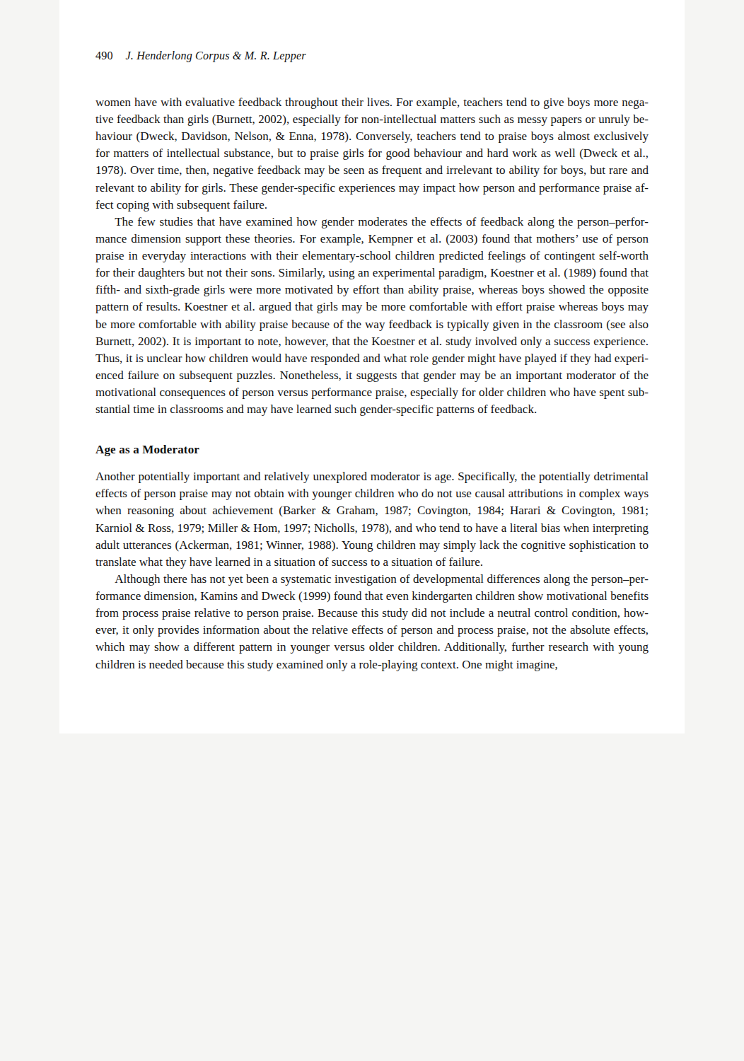490 J. Henderlong Corpus & M. R. Lepper
women have with evaluative feedback throughout their lives. For example, teachers tend to give boys more negative feedback than girls (Burnett, 2002), especially for non-intellectual matters such as messy papers or unruly behaviour (Dweck, Davidson, Nelson, & Enna, 1978). Conversely, teachers tend to praise boys almost exclusively for matters of intellectual substance, but to praise girls for good behaviour and hard work as well (Dweck et al., 1978). Over time, then, negative feedback may be seen as frequent and irrelevant to ability for boys, but rare and relevant to ability for girls. These gender-specific experiences may impact how person and performance praise affect coping with subsequent failure.
The few studies that have examined how gender moderates the effects of feedback along the person–performance dimension support these theories. For example, Kempner et al. (2003) found that mothers’ use of person praise in everyday interactions with their elementary-school children predicted feelings of contingent self-worth for their daughters but not their sons. Similarly, using an experimental paradigm, Koestner et al. (1989) found that fifth- and sixth-grade girls were more motivated by effort than ability praise, whereas boys showed the opposite pattern of results. Koestner et al. argued that girls may be more comfortable with effort praise whereas boys may be more comfortable with ability praise because of the way feedback is typically given in the classroom (see also Burnett, 2002). It is important to note, however, that the Koestner et al. study involved only a success experience. Thus, it is unclear how children would have responded and what role gender might have played if they had experienced failure on subsequent puzzles. Nonetheless, it suggests that gender may be an important moderator of the motivational consequences of person versus performance praise, especially for older children who have spent substantial time in classrooms and may have learned such gender-specific patterns of feedback.
Age as a Moderator
Another potentially important and relatively unexplored moderator is age. Specifically, the potentially detrimental effects of person praise may not obtain with younger children who do not use causal attributions in complex ways when reasoning about achievement (Barker & Graham, 1987; Covington, 1984; Harari & Covington, 1981; Karniol & Ross, 1979; Miller & Hom, 1997; Nicholls, 1978), and who tend to have a literal bias when interpreting adult utterances (Ackerman, 1981; Winner, 1988). Young children may simply lack the cognitive sophistication to translate what they have learned in a situation of success to a situation of failure.
Although there has not yet been a systematic investigation of developmental differences along the person–performance dimension, Kamins and Dweck (1999) found that even kindergarten children show motivational benefits from process praise relative to person praise. Because this study did not include a neutral control condition, however, it only provides information about the relative effects of person and process praise, not the absolute effects, which may show a different pattern in younger versus older children. Additionally, further research with young children is needed because this study examined only a role-playing context. One might imagine,